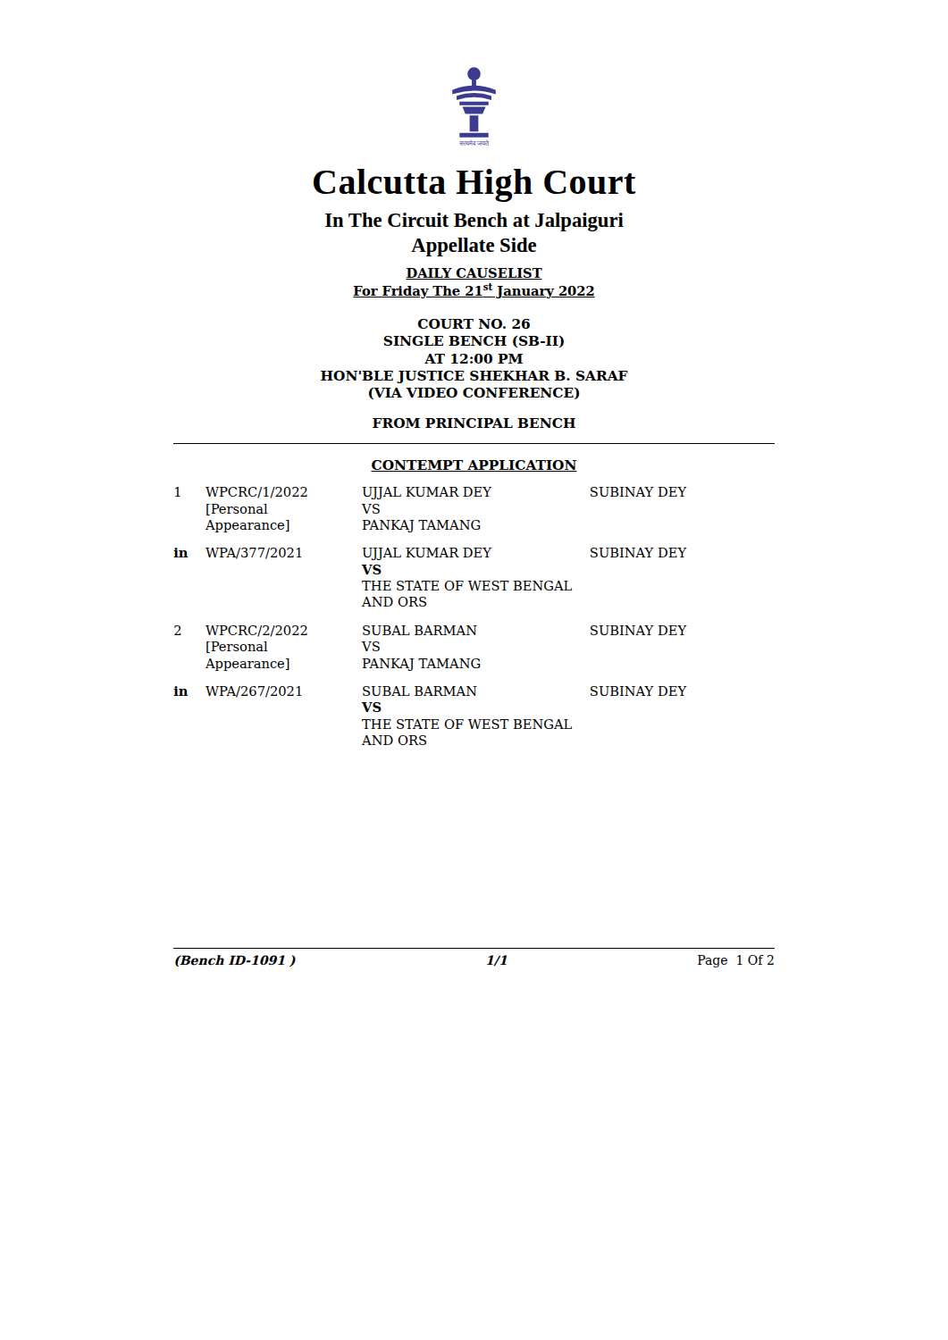Calcutta High Court
In The Circuit Bench at Jalpaiguri
Appellate Side
DAILY CAUSELIST
For Friday The 21st January 2022
COURT NO. 26
SINGLE BENCH (SB-II)
AT 12:00 PM
HON'BLE JUSTICE SHEKHAR B. SARAF
(VIA VIDEO CONFERENCE)
FROM PRINCIPAL BENCH
CONTEMPT APPLICATION
| 1 | WPCRC/1/2022 [Personal Appearance] | UJJAL KUMAR DEY VS PANKAJ TAMANG | SUBINAY DEY |
| in | WPA/377/2021 | UJJAL KUMAR DEY VS THE STATE OF WEST BENGAL AND ORS | SUBINAY DEY |
| 2 | WPCRC/2/2022 [Personal Appearance] | SUBAL BARMAN VS PANKAJ TAMANG | SUBINAY DEY |
| in | WPA/267/2021 | SUBAL BARMAN VS THE STATE OF WEST BENGAL AND ORS | SUBINAY DEY |
(Bench ID-1091 )
1/1
Page 1 Of 2